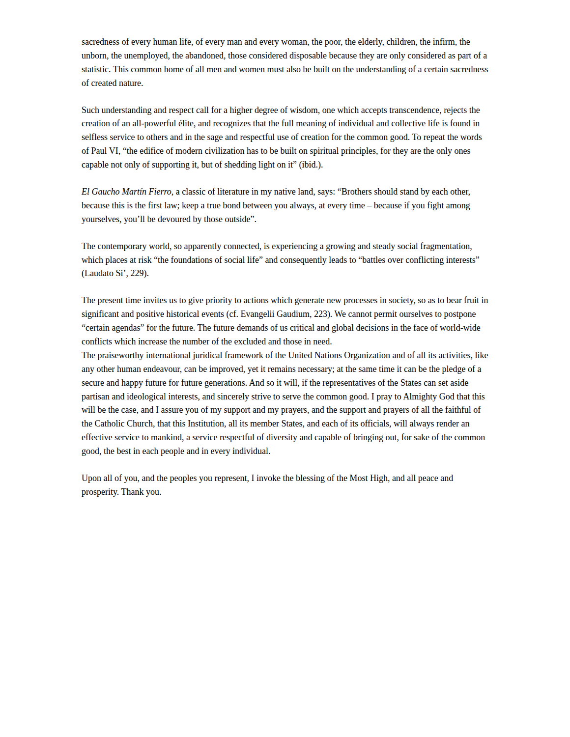sacredness of every human life, of every man and every woman, the poor, the elderly, children, the infirm, the unborn, the unemployed, the abandoned, those considered disposable because they are only considered as part of a statistic. This common home of all men and women must also be built on the understanding of a certain sacredness of created nature.
Such understanding and respect call for a higher degree of wisdom, one which accepts transcendence, rejects the creation of an all-powerful élite, and recognizes that the full meaning of individual and collective life is found in selfless service to others and in the sage and respectful use of creation for the common good. To repeat the words of Paul VI, “the edifice of modern civilization has to be built on spiritual principles, for they are the only ones capable not only of supporting it, but of shedding light on it” (ibid.).
El Gaucho Martín Fierro, a classic of literature in my native land, says: “Brothers should stand by each other, because this is the first law; keep a true bond between you always, at every time – because if you fight among yourselves, you’ll be devoured by those outside”.
The contemporary world, so apparently connected, is experiencing a growing and steady social fragmentation, which places at risk “the foundations of social life” and consequently leads to “battles over conflicting interests” (Laudato Si’, 229).
The present time invites us to give priority to actions which generate new processes in society, so as to bear fruit in significant and positive historical events (cf. Evangelii Gaudium, 223). We cannot permit ourselves to postpone “certain agendas” for the future. The future demands of us critical and global decisions in the face of world-wide conflicts which increase the number of the excluded and those in need.
The praiseworthy international juridical framework of the United Nations Organization and of all its activities, like any other human endeavour, can be improved, yet it remains necessary; at the same time it can be the pledge of a secure and happy future for future generations. And so it will, if the representatives of the States can set aside partisan and ideological interests, and sincerely strive to serve the common good. I pray to Almighty God that this will be the case, and I assure you of my support and my prayers, and the support and prayers of all the faithful of the Catholic Church, that this Institution, all its member States, and each of its officials, will always render an effective service to mankind, a service respectful of diversity and capable of bringing out, for sake of the common good, the best in each people and in every individual.
Upon all of you, and the peoples you represent, I invoke the blessing of the Most High, and all peace and prosperity. Thank you.